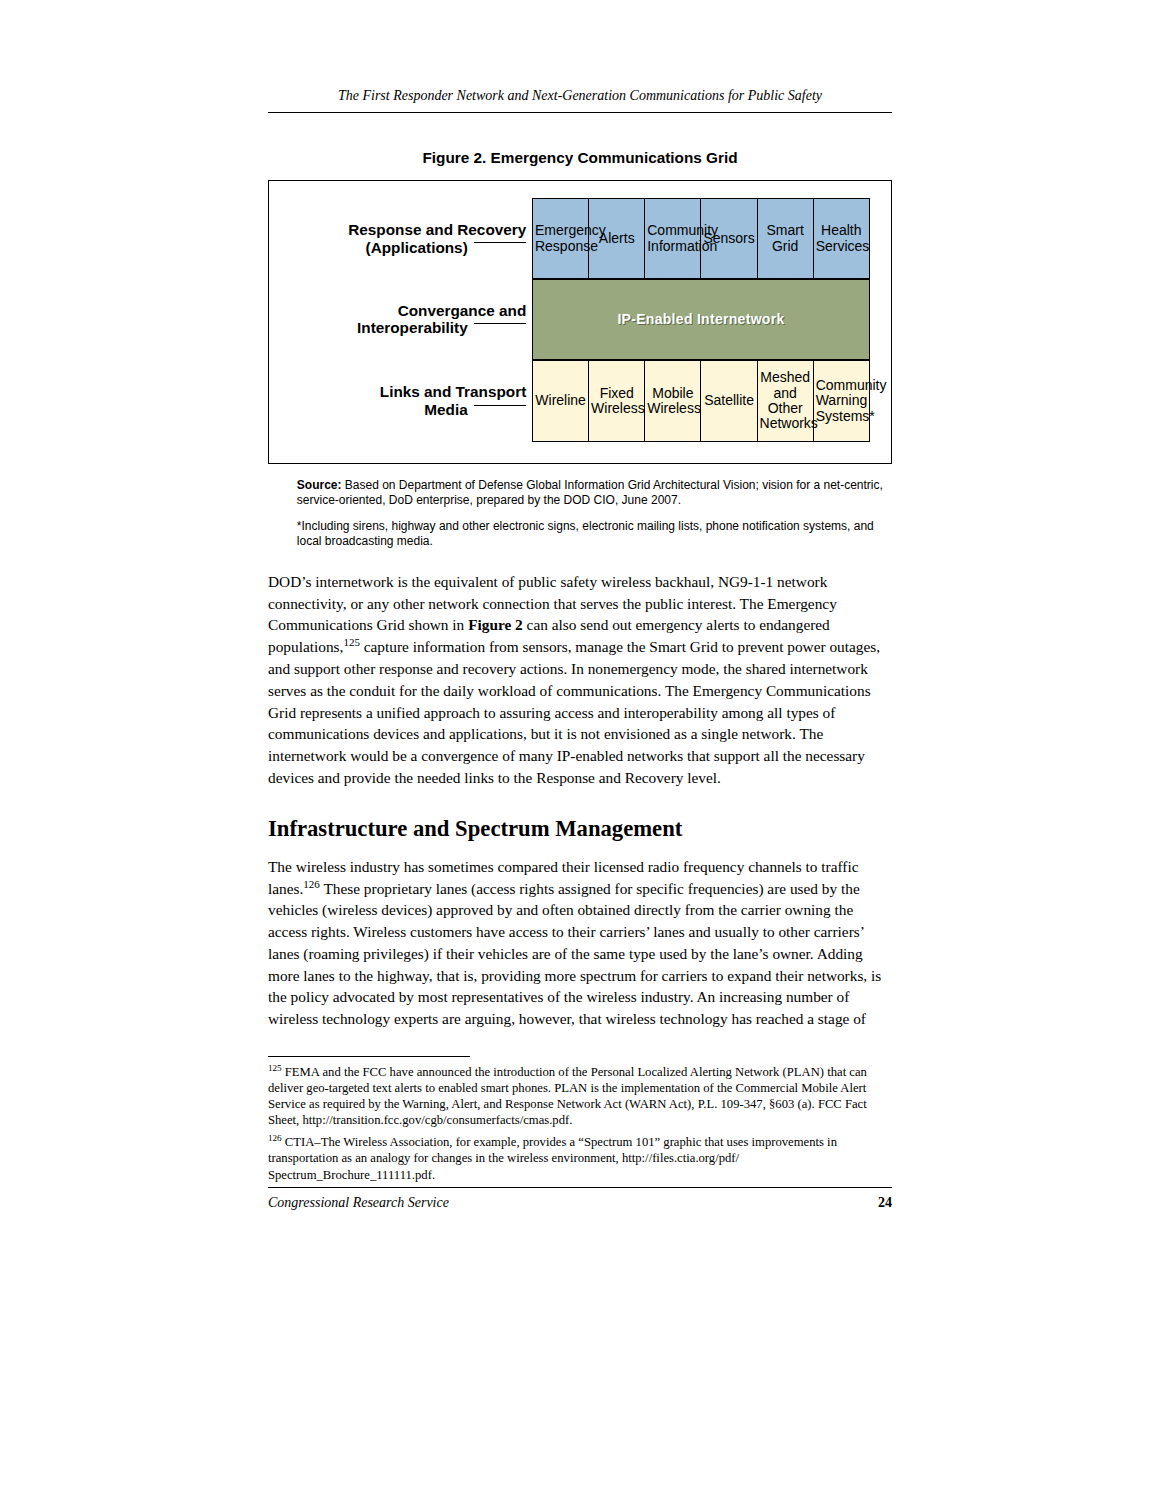The First Responder Network and Next-Generation Communications for Public Safety
Figure 2. Emergency Communications Grid
| Response and Recovery (Applications) | / Emergency Response / Alerts / Community Information / Sensors / Smart Grid / Health Services / |
| Convergance and Interoperability | / IP-Enabled Internetwork / |
| Links and Transport Media | / Wireline / Fixed Wireless / Mobile Wireless / Satellite / Meshed and Other Networks / Community Warning Systems* / |
Source: Based on Department of Defense Global Information Grid Architectural Vision; vision for a net-centric, service-oriented, DoD enterprise, prepared by the DOD CIO, June 2007.
*Including sirens, highway and other electronic signs, electronic mailing lists, phone notification systems, and local broadcasting media.
DOD’s internetwork is the equivalent of public safety wireless backhaul, NG9-1-1 network connectivity, or any other network connection that serves the public interest. The Emergency Communications Grid shown in Figure 2 can also send out emergency alerts to endangered populations,125 capture information from sensors, manage the Smart Grid to prevent power outages, and support other response and recovery actions. In nonemergency mode, the shared internetwork serves as the conduit for the daily workload of communications. The Emergency Communications Grid represents a unified approach to assuring access and interoperability among all types of communications devices and applications, but it is not envisioned as a single network. The internetwork would be a convergence of many IP-enabled networks that support all the necessary devices and provide the needed links to the Response and Recovery level.
Infrastructure and Spectrum Management
The wireless industry has sometimes compared their licensed radio frequency channels to traffic lanes.126 These proprietary lanes (access rights assigned for specific frequencies) are used by the vehicles (wireless devices) approved by and often obtained directly from the carrier owning the access rights. Wireless customers have access to their carriers’ lanes and usually to other carriers’ lanes (roaming privileges) if their vehicles are of the same type used by the lane’s owner. Adding more lanes to the highway, that is, providing more spectrum for carriers to expand their networks, is the policy advocated by most representatives of the wireless industry. An increasing number of wireless technology experts are arguing, however, that wireless technology has reached a stage of
125 FEMA and the FCC have announced the introduction of the Personal Localized Alerting Network (PLAN) that can deliver geo-targeted text alerts to enabled smart phones. PLAN is the implementation of the Commercial Mobile Alert Service as required by the Warning, Alert, and Response Network Act (WARN Act), P.L. 109-347, §603 (a). FCC Fact Sheet, http://transition.fcc.gov/cgb/consumerfacts/cmas.pdf.
126 CTIA–The Wireless Association, for example, provides a “Spectrum 101” graphic that uses improvements in transportation as an analogy for changes in the wireless environment, http://files.ctia.org/pdf/ Spectrum_Brochure_111111.pdf.
Congressional Research Service24